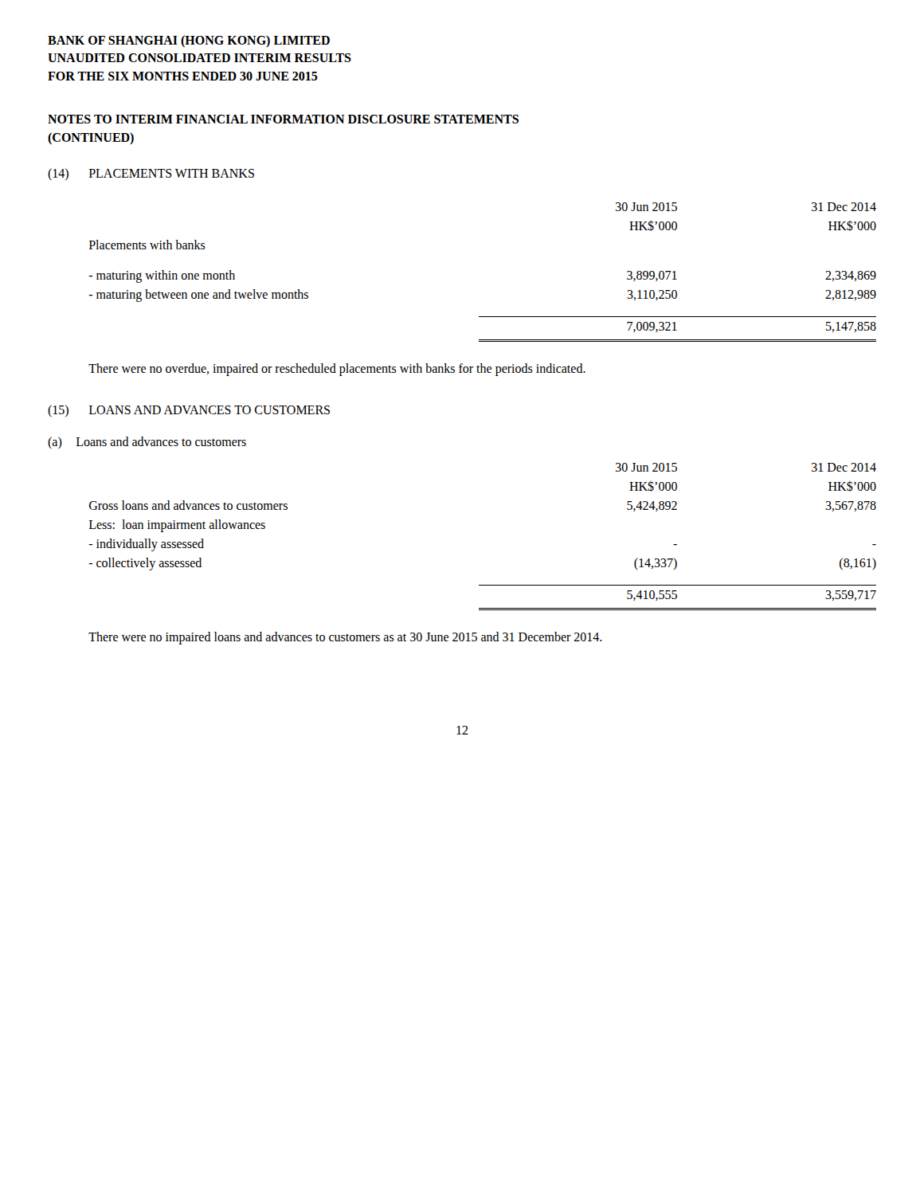BANK OF SHANGHAI (HONG KONG) LIMITED
UNAUDITED CONSOLIDATED INTERIM RESULTS
FOR THE SIX MONTHS ENDED 30 JUNE 2015
NOTES TO INTERIM FINANCIAL INFORMATION DISCLOSURE STATEMENTS
(CONTINUED)
(14) PLACEMENTS WITH BANKS
| | 30 Jun 2015 | 31 Dec 2014 |
| | HK$’000 | HK$’000 |
| Placements with banks | | |
| - maturing within one month | 3,899,071 | 2,334,869 |
| - maturing between one and twelve months | 3,110,250 | 2,812,989 |
| | 7,009,321 | 5,147,858 |
There were no overdue, impaired or rescheduled placements with banks for the periods indicated.
(15) LOANS AND ADVANCES TO CUSTOMERS
(a) Loans and advances to customers
| | 30 Jun 2015 | 31 Dec 2014 |
| | HK$’000 | HK$’000 |
| Gross loans and advances to customers | 5,424,892 | 3,567,878 |
| Less: loan impairment allowances | | |
| - individually assessed | - | - |
| - collectively assessed | (14,337) | (8,161) |
| | 5,410,555 | 3,559,717 |
There were no impaired loans and advances to customers as at 30 June 2015 and 31 December 2014.
12